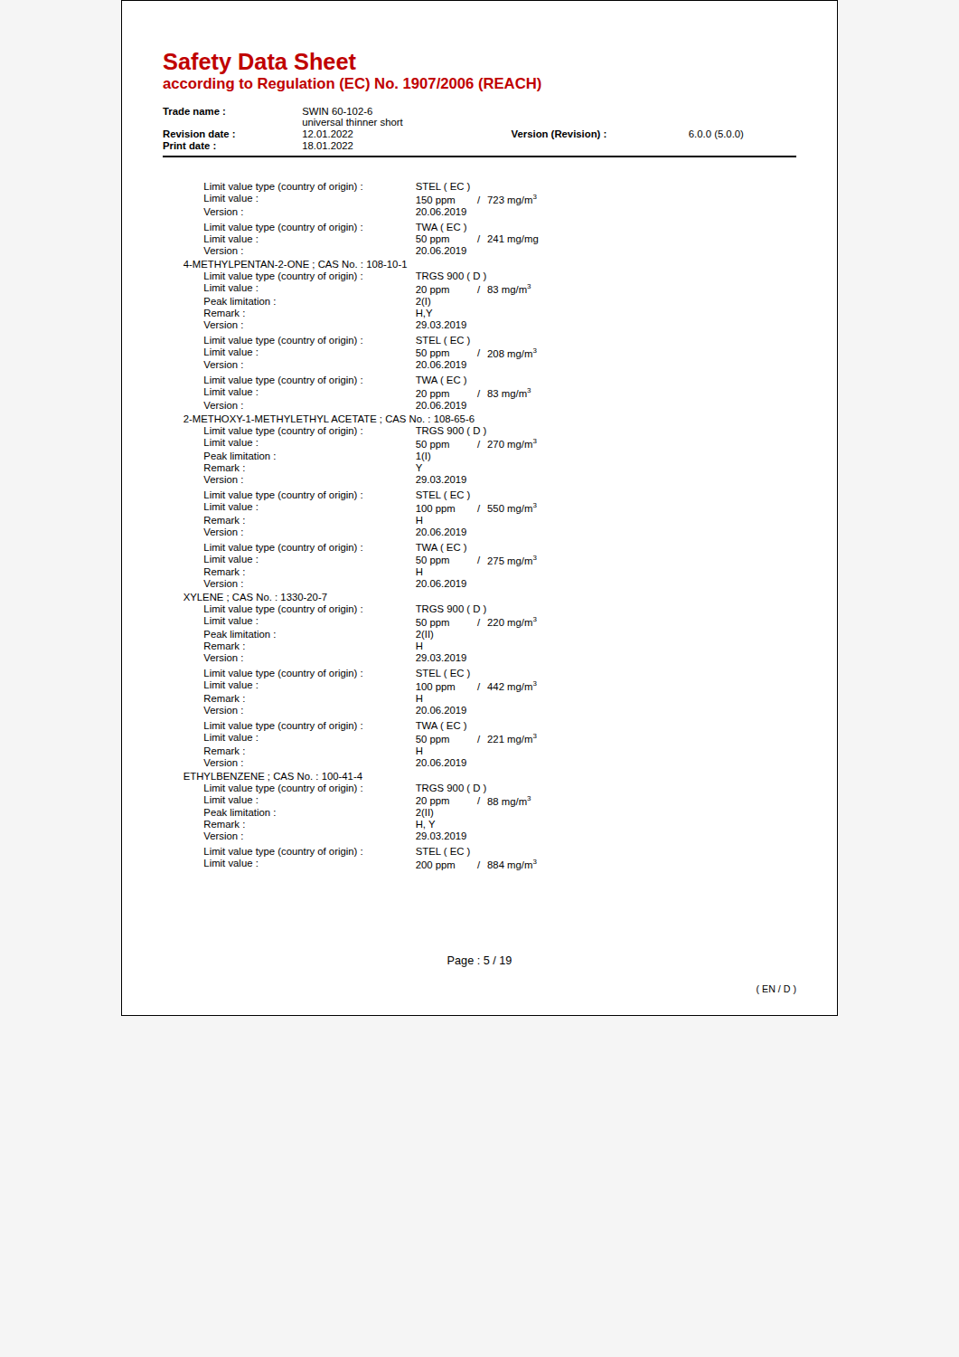Safety Data Sheet
according to Regulation (EC) No. 1907/2006 (REACH)
| Trade name : | SWIN 60-102-6 universal thinner short | | |
| Revision date : | 12.01.2022 | Version (Revision) : | 6.0.0 (5.0.0) |
| Print date : | 18.01.2022 | | |
| Limit value type (country of origin) : | STEL ( EC ) |
| Limit value : | 150 ppm / 723 mg/m 3 |
| Version : | 20.06.2019 |
| Limit value type (country of origin) : | TWA ( EC ) |
| Limit value : | 50 ppm / 241 mg/mg |
| Version : | 20.06.2019 |
4-METHYLPENTAN-2-ONE ; CAS No. : 108-10-1
| Limit value type (country of origin) : | TRGS 900 ( D ) |
| Limit value : | 20 ppm / 83 mg/m 3 |
| Peak limitation : | 2(I) |
| Remark : | H,Y |
| Version : | 29.03.2019 |
| Limit value type (country of origin) : | STEL ( EC ) |
| Limit value : | 50 ppm / 208 mg/m 3 |
| Version : | 20.06.2019 |
| Limit value type (country of origin) : | TWA ( EC ) |
| Limit value : | 20 ppm / 83 mg/m 3 |
| Version : | 20.06.2019 |
2-METHOXY-1-METHYLETHYL ACETATE ; CAS No. : 108-65-6
| Limit value type (country of origin) : | TRGS 900 ( D ) |
| Limit value : | 50 ppm / 270 mg/m 3 |
| Peak limitation : | 1(I) |
| Remark : | Y |
| Version : | 29.03.2019 |
| Limit value type (country of origin) : | STEL ( EC ) |
| Limit value : | 100 ppm / 550 mg/m 3 |
| Remark : | H |
| Version : | 20.06.2019 |
| Limit value type (country of origin) : | TWA ( EC ) |
| Limit value : | 50 ppm / 275 mg/m 3 |
| Remark : | H |
| Version : | 20.06.2019 |
XYLENE ; CAS No. : 1330-20-7
| Limit value type (country of origin) : | TRGS 900 ( D ) |
| Limit value : | 50 ppm / 220 mg/m 3 |
| Peak limitation : | 2(II) |
| Remark : | H |
| Version : | 29.03.2019 |
| Limit value type (country of origin) : | STEL ( EC ) |
| Limit value : | 100 ppm / 442 mg/m 3 |
| Remark : | H |
| Version : | 20.06.2019 |
| Limit value type (country of origin) : | TWA ( EC ) |
| Limit value : | 50 ppm / 221 mg/m 3 |
| Remark : | H |
| Version : | 20.06.2019 |
ETHYLBENZENE ; CAS No. : 100-41-4
| Limit value type (country of origin) : | TRGS 900 ( D ) |
| Limit value : | 20 ppm / 88 mg/m 3 |
| Peak limitation : | 2(II) |
| Remark : | H, Y |
| Version : | 29.03.2019 |
| Limit value type (country of origin) : | STEL ( EC ) |
| Limit value : | 200 ppm / 884 mg/m 3 |
Page : 5 / 19
( EN / D )